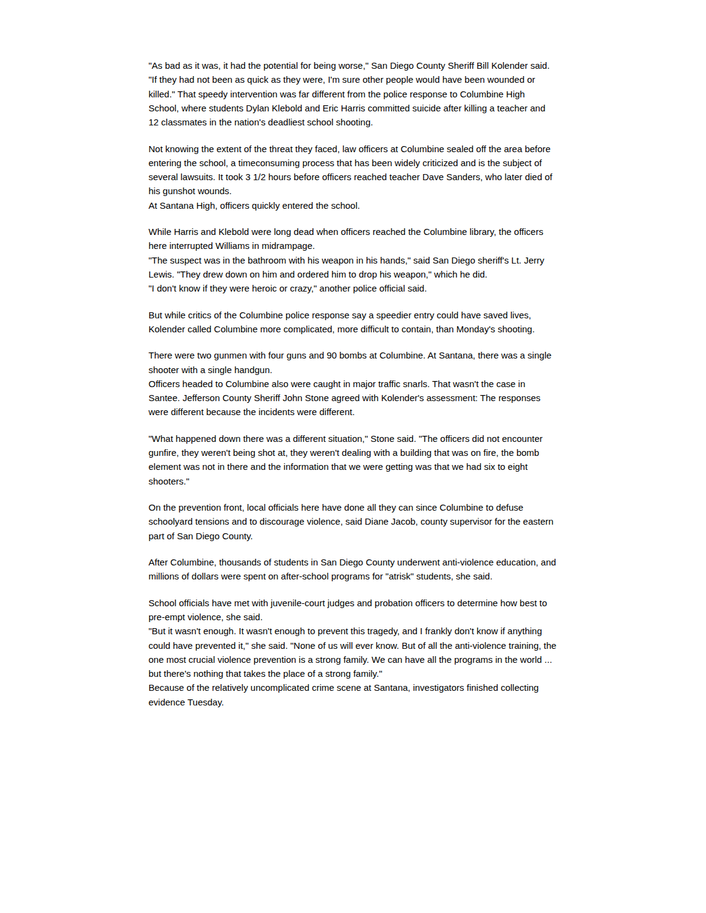"As bad as it was, it had the potential for being worse," San Diego County Sheriff Bill Kolender said. "If they had not been as quick as they were, I'm sure other people would have been wounded or killed." That speedy intervention was far different from the police response to Columbine High School, where students Dylan Klebold and Eric Harris committed suicide after killing a teacher and 12 classmates in the nation's deadliest school shooting.
Not knowing the extent of the threat they faced, law officers at Columbine sealed off the area before entering the school, a timeconsuming process that has been widely criticized and is the subject of several lawsuits. It took 3 1/2 hours before officers reached teacher Dave Sanders, who later died of his gunshot wounds.
At Santana High, officers quickly entered the school.
While Harris and Klebold were long dead when officers reached the Columbine library, the officers here interrupted Williams in midrampage.
"The suspect was in the bathroom with his weapon in his hands," said San Diego sheriff's Lt. Jerry Lewis. "They drew down on him and ordered him to drop his weapon," which he did.
"I don't know if they were heroic or crazy," another police official said.
But while critics of the Columbine police response say a speedier entry could have saved lives, Kolender called Columbine more complicated, more difficult to contain, than Monday's shooting.
There were two gunmen with four guns and 90 bombs at Columbine. At Santana, there was a single shooter with a single handgun.
Officers headed to Columbine also were caught in major traffic snarls. That wasn't the case in Santee. Jefferson County Sheriff John Stone agreed with Kolender's assessment: The responses were different because the incidents were different.
"What happened down there was a different situation," Stone said. "The officers did not encounter gunfire, they weren't being shot at, they weren't dealing with a building that was on fire, the bomb element was not in there and the information that we were getting was that we had six to eight shooters."
On the prevention front, local officials here have done all they can since Columbine to defuse schoolyard tensions and to discourage violence, said Diane Jacob, county supervisor for the eastern part of San Diego County.
After Columbine, thousands of students in San Diego County underwent anti-violence education, and millions of dollars were spent on after-school programs for "atrisk" students, she said.
School officials have met with juvenile-court judges and probation officers to determine how best to pre-empt violence, she said.
"But it wasn't enough. It wasn't enough to prevent this tragedy, and I frankly don't know if anything could have prevented it," she said. "None of us will ever know. But of all the anti-violence training, the one most crucial violence prevention is a strong family. We can have all the programs in the world ... but there's nothing that takes the place of a strong family."
Because of the relatively uncomplicated crime scene at Santana, investigators finished collecting evidence Tuesday.